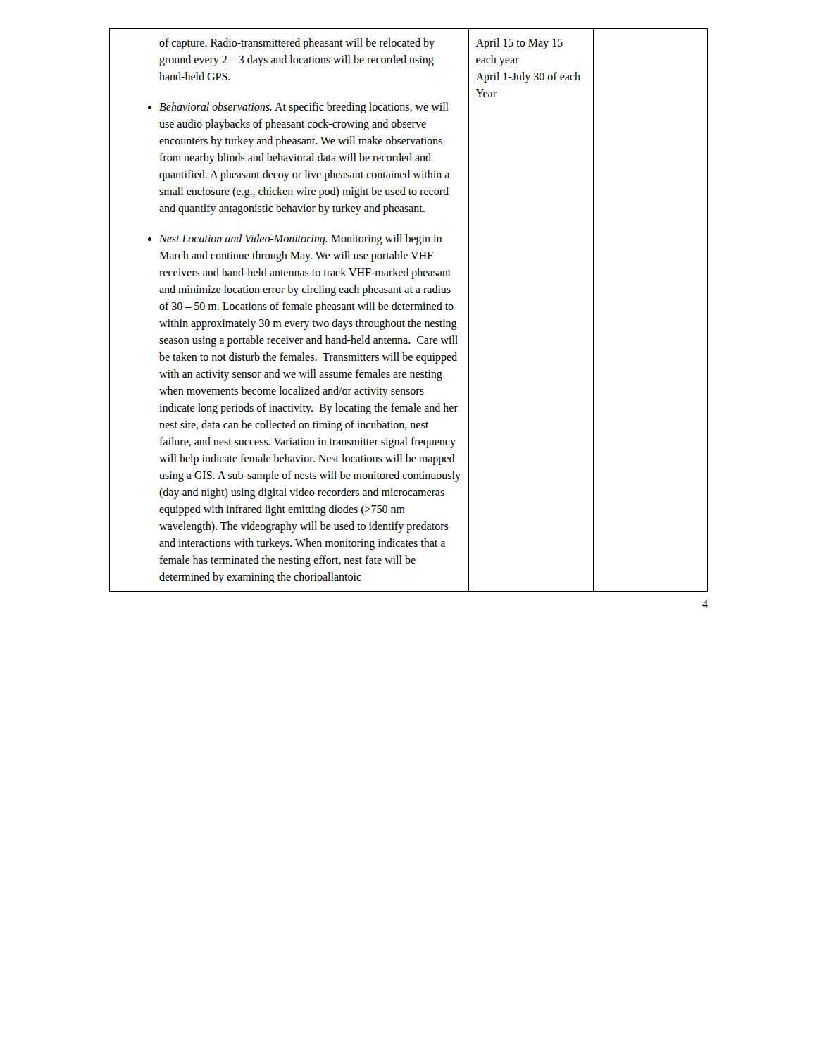| of capture. Radio-transmittered pheasant will be relocated by ground every 2 – 3 days and locations will be recorded using hand-held GPS. Behavioral observations. At specific breeding locations, we will use audio playbacks of pheasant cock-crowing and observe encounters by turkey and pheasant. We will make observations from nearby blinds and behavioral data will be recorded and quantified. A pheasant decoy or live pheasant contained within a small enclosure (e.g., chicken wire pod) might be used to record and quantify antagonistic behavior by turkey and pheasant. Nest Location and Video-Monitoring. Monitoring will begin in March and continue through May. We will use portable VHF receivers and hand-held antennas to track VHF-marked pheasant and minimize location error by circling each pheasant at a radius of 30 – 50 m. Locations of female pheasant will be determined to within approximately 30 m every two days throughout the nesting season using a portable receiver and hand-held antenna. Care will be taken to not disturb the females. Transmitters will be equipped with an activity sensor and we will assume females are nesting when movements become localized and/or activity sensors indicate long periods of inactivity. By locating the female and her nest site, data can be collected on timing of incubation, nest failure, and nest success. Variation in transmitter signal frequency will help indicate female behavior. Nest locations will be mapped using a GIS. A sub-sample of nests will be monitored continuously (day and night) using digital video recorders and microcameras equipped with infrared light emitting diodes (>750 nm wavelength). The videography will be used to identify predators and interactions with turkeys. When monitoring indicates that a female has terminated the nesting effort, nest fate will be determined by examining the chorioallantoic | April 15 to May 15 each year April 1-July 30 of each Year | |
4